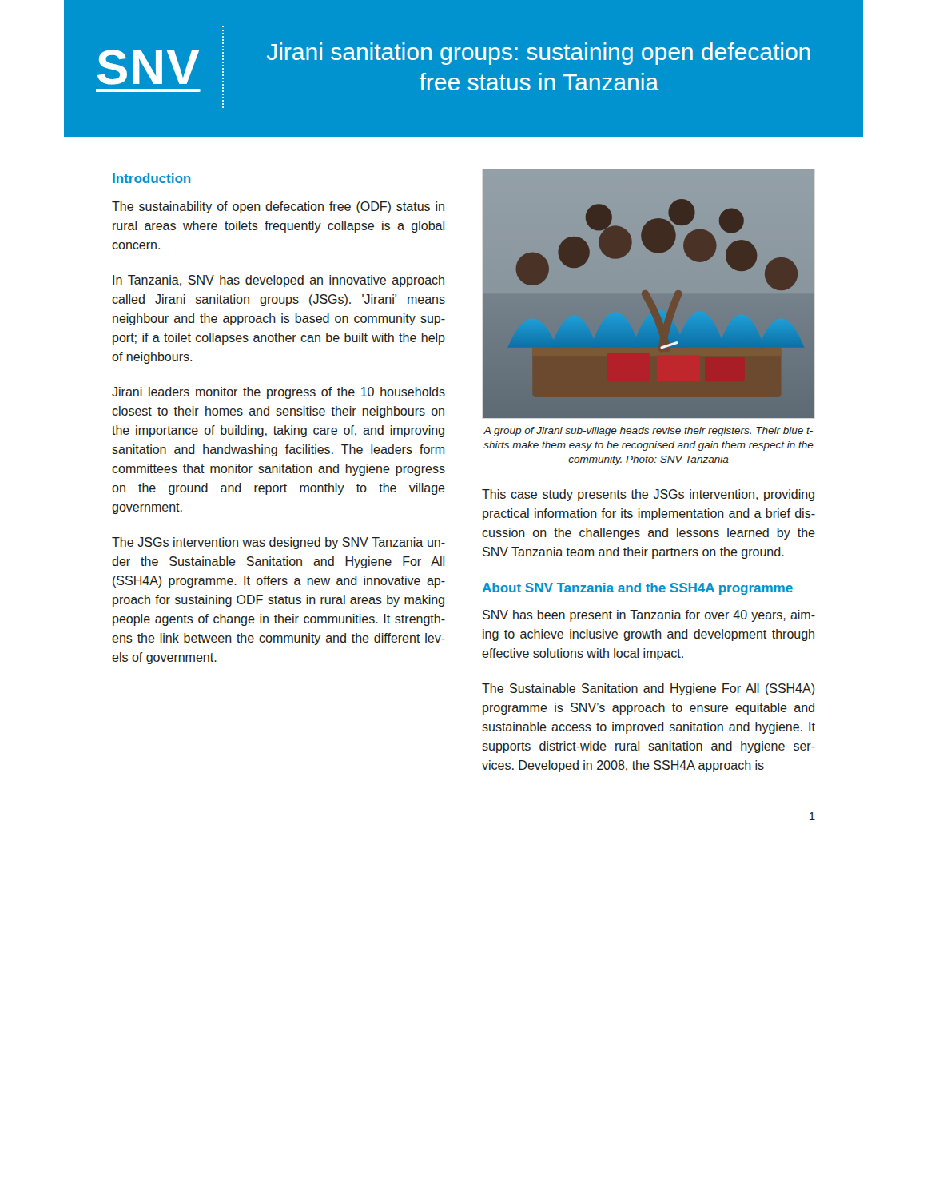SNV
Jirani sanitation groups: sustaining open defecation free status in Tanzania
Introduction
The sustainability of open defecation free (ODF) status in rural areas where toilets frequently collapse is a global concern.
In Tanzania, SNV has developed an innovative approach called Jirani sanitation groups (JSGs). 'Jirani' means neighbour and the approach is based on community support; if a toilet collapses another can be built with the help of neighbours.
Jirani leaders monitor the progress of the 10 households closest to their homes and sensitise their neighbours on the importance of building, taking care of, and improving sanitation and handwashing facilities. The leaders form committees that monitor sanitation and hygiene progress on the ground and report monthly to the village government.
The JSGs intervention was designed by SNV Tanzania under the Sustainable Sanitation and Hygiene For All (SSH4A) programme. It offers a new and innovative approach for sustaining ODF status in rural areas by making people agents of change in their communities. It strengthens the link between the community and the different levels of government.
A group of Jirani sub-village heads revise their registers. Their blue t-shirts make them easy to be recognised and gain them respect in the community. Photo: SNV Tanzania
This case study presents the JSGs intervention, providing practical information for its implementation and a brief discussion on the challenges and lessons learned by the SNV Tanzania team and their partners on the ground.
About SNV Tanzania and the SSH4A programme
SNV has been present in Tanzania for over 40 years, aiming to achieve inclusive growth and development through effective solutions with local impact.
The Sustainable Sanitation and Hygiene For All (SSH4A) programme is SNV’s approach to ensure equitable and sustainable access to improved sanitation and hygiene. It supports district-wide rural sanitation and hygiene services. Developed in 2008, the SSH4A approach is
1